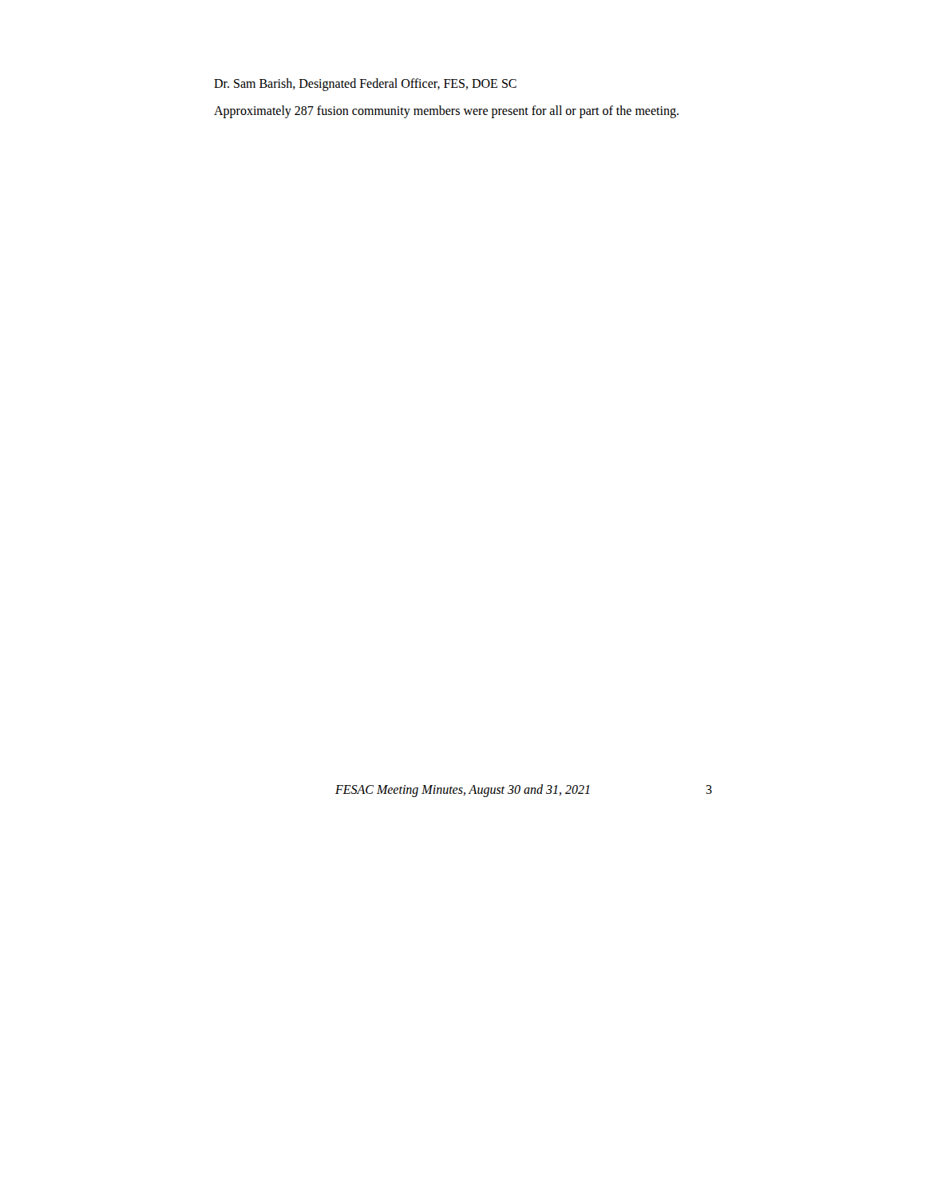Dr. Sam Barish, Designated Federal Officer, FES, DOE SC
Approximately 287 fusion community members were present for all or part of the meeting.
FESAC Meeting Minutes, August 30 and 31, 2021 3